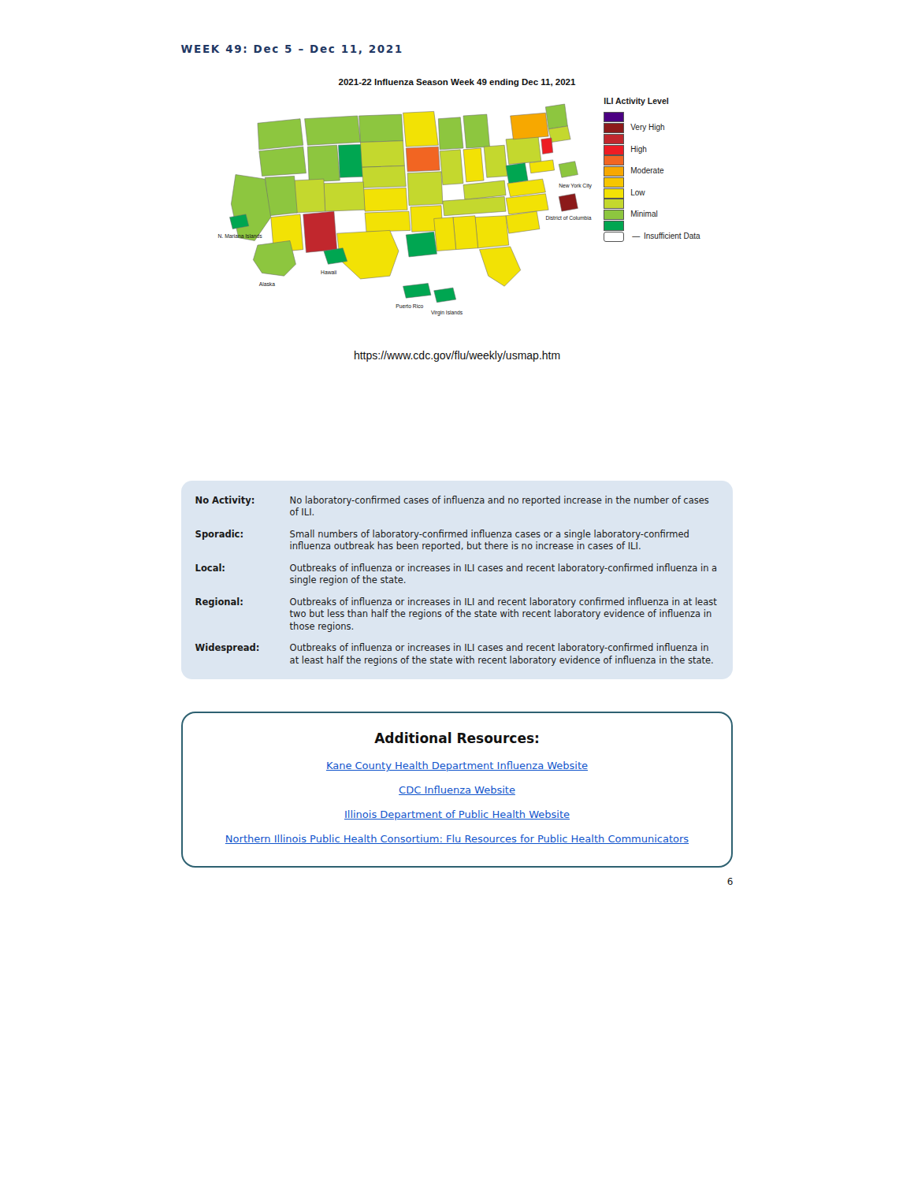WEEK 49: Dec 5 – Dec 11, 2021
2021-22 Influenza Season Week 49 ending Dec 11, 2021
New York City District of Columbia N. Mariana Islands Hawaii Alaska Puerto Rico Virgin Islands
ILI Activity Level
| | Very High |
| | High |
| | Moderate |
| | Low |
| | Minimal |
| | — Insufficient Data |
https://www.cdc.gov/flu/weekly/usmap.htm
| No Activity: | No laboratory-confirmed cases of influenza and no reported increase in the number of cases of ILI. |
| Sporadic: | Small numbers of laboratory-confirmed influenza cases or a single laboratory-confirmed influenza outbreak has been reported, but there is no increase in cases of ILI. |
| Local: | Outbreaks of influenza or increases in ILI cases and recent laboratory-confirmed influenza in a single region of the state. |
| Regional: | Outbreaks of influenza or increases in ILI and recent laboratory confirmed influenza in at least two but less than half the regions of the state with recent laboratory evidence of influenza in those regions. |
| Widespread: | Outbreaks of influenza or increases in ILI cases and recent laboratory-confirmed influenza in at least half the regions of the state with recent laboratory evidence of influenza in the state. |
Additional Resources:
Kane County Health Department Influenza Website
CDC Influenza Website
Illinois Department of Public Health Website
Northern Illinois Public Health Consortium: Flu Resources for Public Health Communicators
6